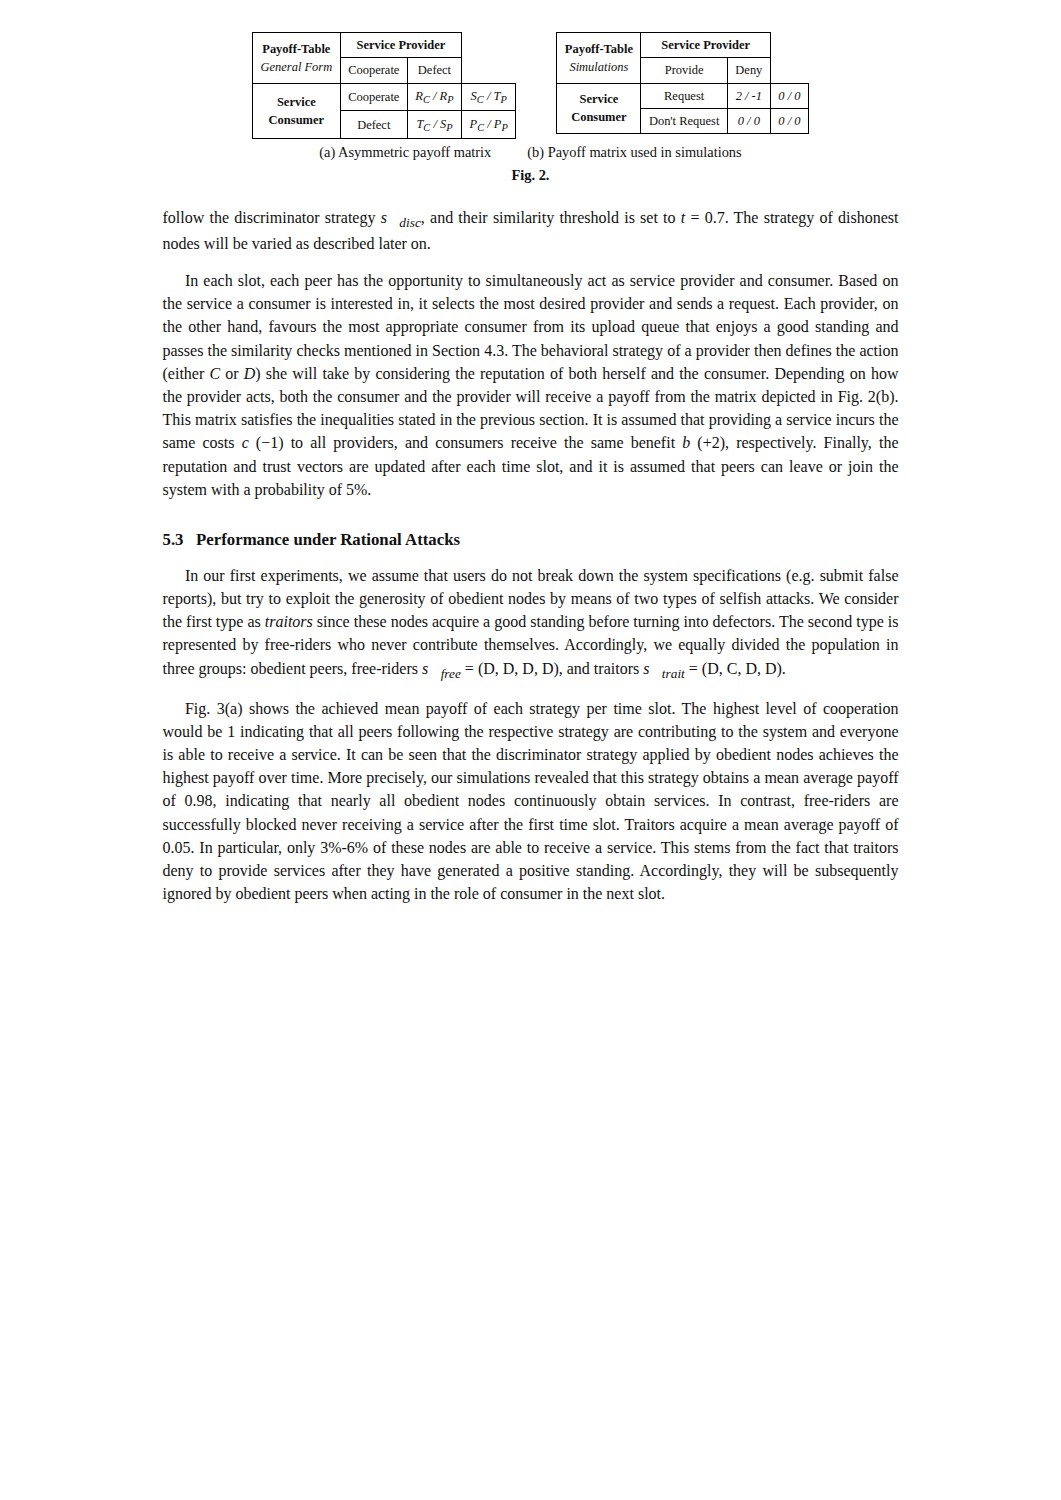| Payoff-Table General Form | Service Provider |
| Cooperate | Defect |
| Service Consumer | Cooperate | R C / R P | S C / T P |
| Defect | T C / S P | P C / P P |
| Payoff-Table Simulations | Service Provider |
| Provide | Deny |
| Service Consumer | Request | 2 / -1 | 0 / 0 |
| Don't Request | 0 / 0 | 0 / 0 |
(a) Asymmetric payoff matrix
(b) Payoff matrix used in simulations
Fig. 2.
follow the discriminator strategy s⃗disc, and their similarity threshold is set to t = 0.7. The strategy of dishonest nodes will be varied as described later on.
In each slot, each peer has the opportunity to simultaneously act as service provider and consumer. Based on the service a consumer is interested in, it selects the most desired provider and sends a request. Each provider, on the other hand, favours the most appropriate consumer from its upload queue that enjoys a good standing and passes the similarity checks mentioned in Section 4.3. The behavioral strategy of a provider then defines the action (either C or D) she will take by considering the reputation of both herself and the consumer. Depending on how the provider acts, both the consumer and the provider will receive a payoff from the matrix depicted in Fig. 2(b). This matrix satisfies the inequalities stated in the previous section. It is assumed that providing a service incurs the same costs c (−1) to all providers, and consumers receive the same benefit b (+2), respectively. Finally, the reputation and trust vectors are updated after each time slot, and it is assumed that peers can leave or join the system with a probability of 5%.
5.3 Performance under Rational Attacks
In our first experiments, we assume that users do not break down the system specifications (e.g. submit false reports), but try to exploit the generosity of obedient nodes by means of two types of selfish attacks. We consider the first type as traitors since these nodes acquire a good standing before turning into defectors. The second type is represented by free-riders who never contribute themselves. Accordingly, we equally divided the population in three groups: obedient peers, free-riders s⃗free = (D, D, D, D), and traitors s⃗trait = (D, C, D, D).
Fig. 3(a) shows the achieved mean payoff of each strategy per time slot. The highest level of cooperation would be 1 indicating that all peers following the respective strategy are contributing to the system and everyone is able to receive a service. It can be seen that the discriminator strategy applied by obedient nodes achieves the highest payoff over time. More precisely, our simulations revealed that this strategy obtains a mean average payoff of 0.98, indicating that nearly all obedient nodes continuously obtain services. In contrast, free-riders are successfully blocked never receiving a service after the first time slot. Traitors acquire a mean average payoff of 0.05. In particular, only 3%-6% of these nodes are able to receive a service. This stems from the fact that traitors deny to provide services after they have generated a positive standing. Accordingly, they will be subsequently ignored by obedient peers when acting in the role of consumer in the next slot.